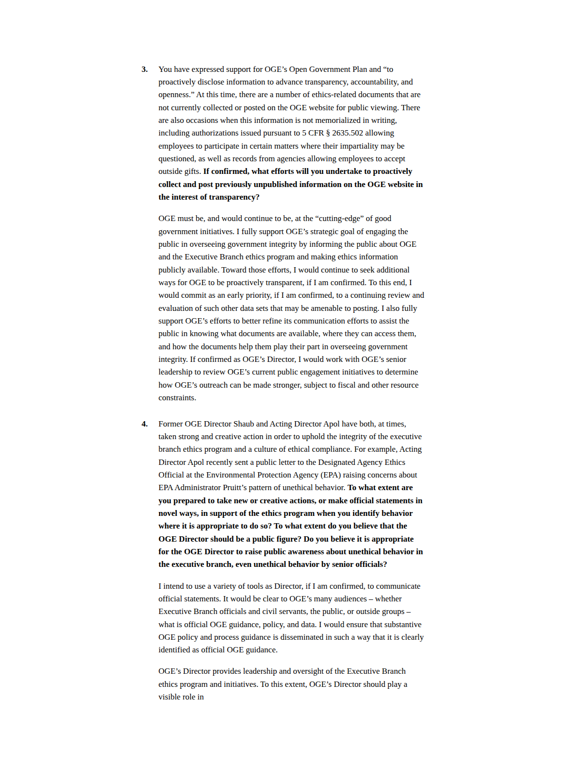3.
You have expressed support for OGE’s Open Government Plan and “to proactively disclose information to advance transparency, accountability, and openness.” At this time, there are a number of ethics-related documents that are not currently collected or posted on the OGE website for public viewing. There are also occasions when this information is not memorialized in writing, including authorizations issued pursuant to 5 CFR § 2635.502 allowing employees to participate in certain matters where their impartiality may be questioned, as well as records from agencies allowing employees to accept outside gifts. If confirmed, what efforts will you undertake to proactively collect and post previously unpublished information on the OGE website in the interest of transparency?
OGE must be, and would continue to be, at the “cutting-edge” of good government initiatives. I fully support OGE’s strategic goal of engaging the public in overseeing government integrity by informing the public about OGE and the Executive Branch ethics program and making ethics information publicly available. Toward those efforts, I would continue to seek additional ways for OGE to be proactively transparent, if I am confirmed. To this end, I would commit as an early priority, if I am confirmed, to a continuing review and evaluation of such other data sets that may be amenable to posting. I also fully support OGE’s efforts to better refine its communication efforts to assist the public in knowing what documents are available, where they can access them, and how the documents help them play their part in overseeing government integrity. If confirmed as OGE’s Director, I would work with OGE’s senior leadership to review OGE’s current public engagement initiatives to determine how OGE’s outreach can be made stronger, subject to fiscal and other resource constraints.
4.
Former OGE Director Shaub and Acting Director Apol have both, at times, taken strong and creative action in order to uphold the integrity of the executive branch ethics program and a culture of ethical compliance. For example, Acting Director Apol recently sent a public letter to the Designated Agency Ethics Official at the Environmental Protection Agency (EPA) raising concerns about EPA Administrator Pruitt’s pattern of unethical behavior. To what extent are you prepared to take new or creative actions, or make official statements in novel ways, in support of the ethics program when you identify behavior where it is appropriate to do so? To what extent do you believe that the OGE Director should be a public figure? Do you believe it is appropriate for the OGE Director to raise public awareness about unethical behavior in the executive branch, even unethical behavior by senior officials?
I intend to use a variety of tools as Director, if I am confirmed, to communicate official statements. It would be clear to OGE’s many audiences – whether Executive Branch officials and civil servants, the public, or outside groups – what is official OGE guidance, policy, and data. I would ensure that substantive OGE policy and process guidance is disseminated in such a way that it is clearly identified as official OGE guidance.
OGE’s Director provides leadership and oversight of the Executive Branch ethics program and initiatives. To this extent, OGE’s Director should play a visible role in